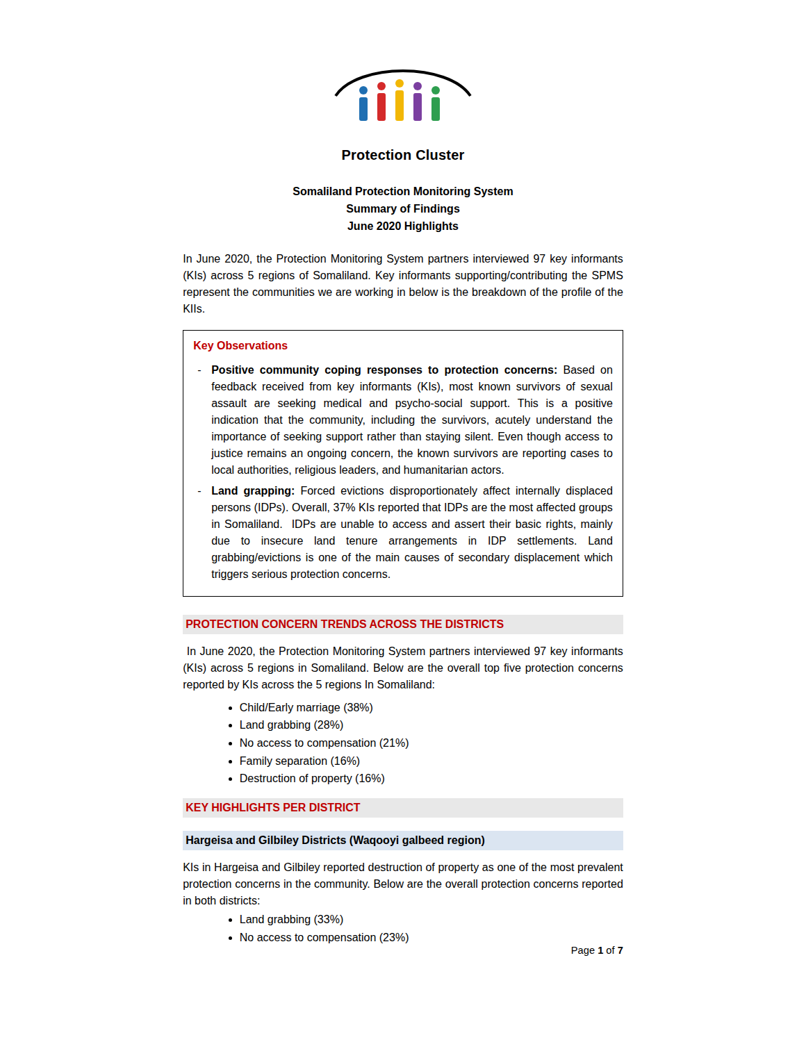Protection Cluster
Somaliland Protection Monitoring System Summary of Findings June 2020 Highlights
In June 2020, the Protection Monitoring System partners interviewed 97 key informants (KIs) across 5 regions of Somaliland. Key informants supporting/contributing the SPMS represent the communities we are working in below is the breakdown of the profile of the KIIs.
Key Observations
Positive community coping responses to protection concerns: Based on feedback received from key informants (KIs), most known survivors of sexual assault are seeking medical and psycho-social support. This is a positive indication that the community, including the survivors, acutely understand the importance of seeking support rather than staying silent. Even though access to justice remains an ongoing concern, the known survivors are reporting cases to local authorities, religious leaders, and humanitarian actors.
Land grapping: Forced evictions disproportionately affect internally displaced persons (IDPs). Overall, 37% KIs reported that IDPs are the most affected groups in Somaliland. IDPs are unable to access and assert their basic rights, mainly due to insecure land tenure arrangements in IDP settlements. Land grabbing/evictions is one of the main causes of secondary displacement which triggers serious protection concerns.
PROTECTION CONCERN TRENDS ACROSS THE DISTRICTS
In June 2020, the Protection Monitoring System partners interviewed 97 key informants (KIs) across 5 regions in Somaliland. Below are the overall top five protection concerns reported by KIs across the 5 regions In Somaliland:
Child/Early marriage (38%)
Land grabbing (28%)
No access to compensation (21%)
Family separation (16%)
Destruction of property (16%)
KEY HIGHLIGHTS PER DISTRICT
Hargeisa and Gilbiley Districts (Waqooyi galbeed region)
KIs in Hargeisa and Gilbiley reported destruction of property as one of the most prevalent protection concerns in the community. Below are the overall protection concerns reported in both districts:
Land grabbing (33%)
No access to compensation (23%)
Page 1 of 7